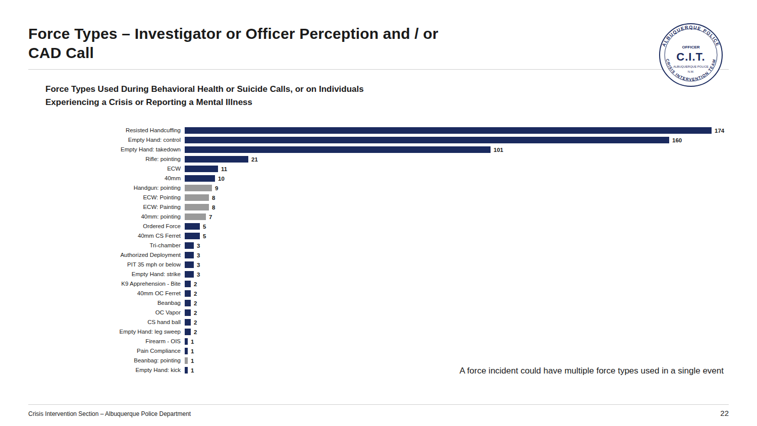ALBUQUERQUE POLICE CRISIS INTERVENTION TEAM OFFICER C.I.T. ALBUQUERQUE POLICE N.M.
Force Types – Investigator or Officer Perception and / or
CAD Call
Force Types Used During Behavioral Health or Suicide Calls, or on Individuals
Experiencing a Crisis or Reporting a Mental Illness
Resisted Handcuffing
174
Empty Hand: control
160
Empty Hand: takedown
101
Rifle: pointing
21
ECW
11
40mm
10
Handgun: pointing
9
ECW: Pointing
8
ECW: Painting
8
40mm: pointing
7
Ordered Force
5
40mm CS Ferret
5
Tri-chamber
3
Authorized Deployment
3
PIT 35 mph or below
3
Empty Hand: strike
3
K9 Apprehension - Bite
2
40mm OC Ferret
2
Beanbag
2
OC Vapor
2
CS hand ball
2
Empty Hand: leg sweep
2
Firearm - OIS
1
Pain Compliance
1
Beanbag: pointing
1
Empty Hand: kick
1
A force incident could have multiple force types used in a single event
Crisis Intervention Section – Albuquerque Police Department
22